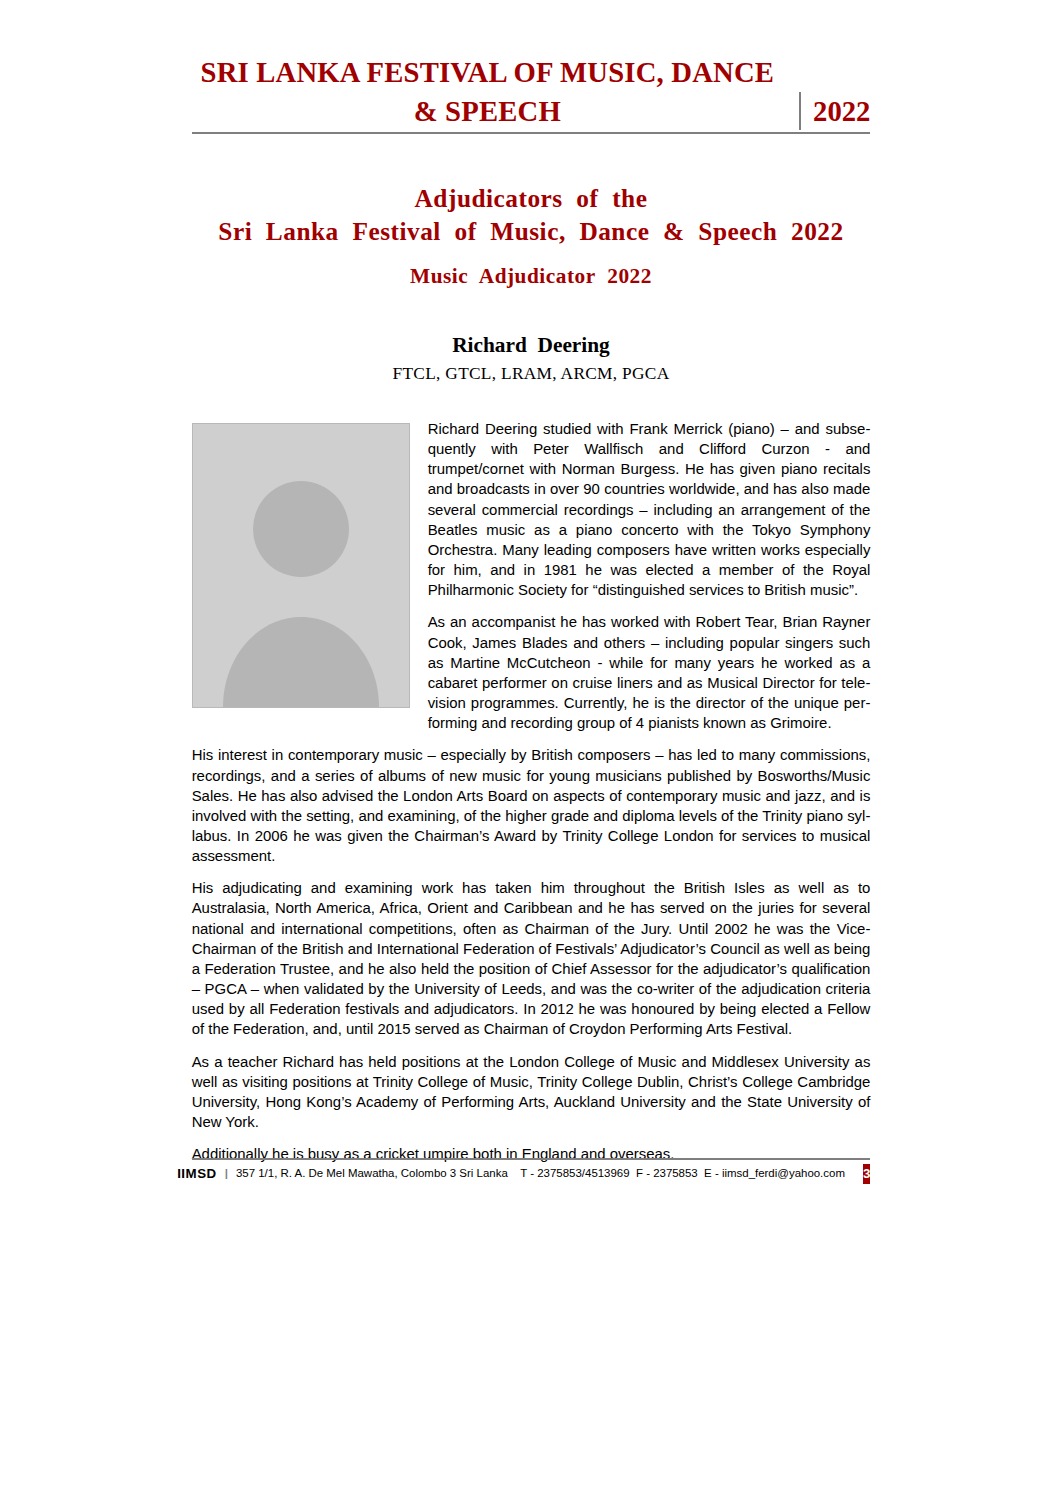SRI LANKA FESTIVAL OF MUSIC, DANCE & SPEECH
2022
Adjudicators of the
Sri Lanka Festival of Music, Dance & Speech 2022
Music Adjudicator 2022
Richard Deering
FTCL, GTCL, LRAM, ARCM, PGCA
Richard Deering studied with Frank Merrick (piano) – and subsequently with Peter Wallfisch and Clifford Curzon - and trumpet/cornet with Norman Burgess. He has given piano recitals and broadcasts in over 90 countries worldwide, and has also made several commercial recordings – including an arrangement of the Beatles music as a piano concerto with the Tokyo Symphony Orchestra. Many leading composers have written works especially for him, and in 1981 he was elected a member of the Royal Philharmonic Society for “distinguished services to British music”.
As an accompanist he has worked with Robert Tear, Brian Rayner Cook, James Blades and others – including popular singers such as Martine McCutcheon - while for many years he worked as a cabaret performer on cruise liners and as Musical Director for television programmes. Currently, he is the director of the unique performing and recording group of 4 pianists known as Grimoire.
His interest in contemporary music – especially by British composers – has led to many commissions, recordings, and a series of albums of new music for young musicians published by Bosworths/Music Sales. He has also advised the London Arts Board on aspects of contemporary music and jazz, and is involved with the setting, and examining, of the higher grade and diploma levels of the Trinity piano syllabus. In 2006 he was given the Chairman’s Award by Trinity College London for services to musical assessment.
His adjudicating and examining work has taken him throughout the British Isles as well as to Australasia, North America, Africa, Orient and Caribbean and he has served on the juries for several national and international competitions, often as Chairman of the Jury. Until 2002 he was the Vice-Chairman of the British and International Federation of Festivals’ Adjudicator’s Council as well as being a Federation Trustee, and he also held the position of Chief Assessor for the adjudicator’s qualification – PGCA – when validated by the University of Leeds, and was the co-writer of the adjudication criteria used by all Federation festivals and adjudicators. In 2012 he was honoured by being elected a Fellow of the Federation, and, until 2015 served as Chairman of Croydon Performing Arts Festival.
As a teacher Richard has held positions at the London College of Music and Middlesex University as well as visiting positions at Trinity College of Music, Trinity College Dublin, Christ’s College Cambridge University, Hong Kong’s Academy of Performing Arts, Auckland University and the State University of New York.
Additionally he is busy as a cricket umpire both in England and overseas.
IIMSD | 357 1/1, R. A. De Mel Mawatha, Colombo 3 Sri Lanka T - 2375853/4513969 F - 2375853 E - iimsd_ferdi@yahoo.com 3